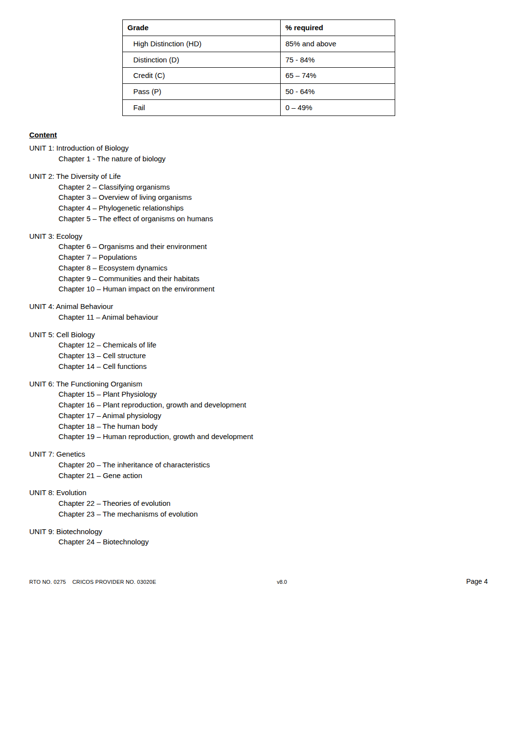| Grade | % required |
| --- | --- |
| High Distinction (HD) | 85% and above |
| Distinction (D) | 75 - 84% |
| Credit (C) | 65 – 74% |
| Pass (P) | 50 - 64% |
| Fail | 0 – 49% |
Content
UNIT 1: Introduction of Biology
Chapter 1 - The nature of biology
UNIT 2: The Diversity of Life
Chapter 2 – Classifying organisms
Chapter 3 – Overview of living organisms
Chapter 4 – Phylogenetic relationships
Chapter 5 – The effect of organisms on humans
UNIT 3: Ecology
Chapter 6 – Organisms and their environment
Chapter 7 – Populations
Chapter 8 – Ecosystem dynamics
Chapter 9 – Communities and their habitats
Chapter 10 – Human impact on the environment
UNIT 4: Animal Behaviour
Chapter 11 – Animal behaviour
UNIT 5: Cell Biology
Chapter 12 – Chemicals of life
Chapter 13 – Cell structure
Chapter 14 – Cell functions
UNIT 6: The Functioning Organism
Chapter 15 – Plant Physiology
Chapter 16 – Plant reproduction, growth and development
Chapter 17 – Animal physiology
Chapter 18 – The human body
Chapter 19 – Human reproduction, growth and development
UNIT 7: Genetics
Chapter 20 – The inheritance of characteristics
Chapter 21 – Gene action
UNIT 8: Evolution
Chapter 22 – Theories of evolution
Chapter 23 – The mechanisms of evolution
UNIT 9: Biotechnology
Chapter 24 – Biotechnology
RTO NO. 0275 CRICOS PROVIDER NO. 03020E
v8.0
Page 4